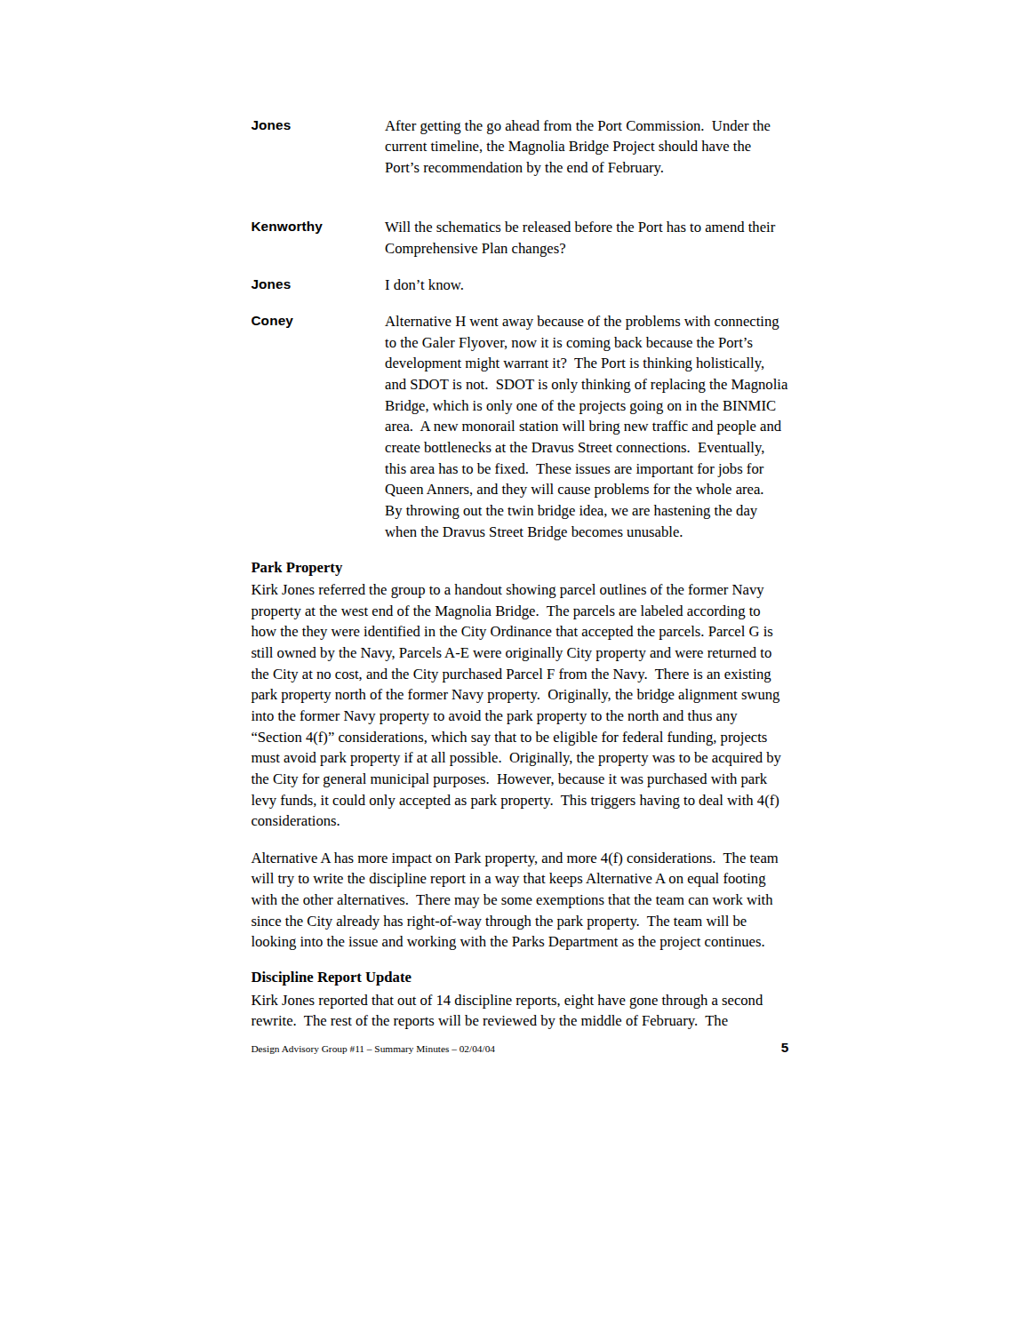Jones
After getting the go ahead from the Port Commission. Under the current timeline, the Magnolia Bridge Project should have the Port’s recommendation by the end of February.
Kenworthy
Will the schematics be released before the Port has to amend their Comprehensive Plan changes?
Jones
I don’t know.
Coney
Alternative H went away because of the problems with connecting to the Galer Flyover, now it is coming back because the Port’s development might warrant it? The Port is thinking holistically, and SDOT is not. SDOT is only thinking of replacing the Magnolia Bridge, which is only one of the projects going on in the BINMIC area. A new monorail station will bring new traffic and people and create bottlenecks at the Dravus Street connections. Eventually, this area has to be fixed. These issues are important for jobs for Queen Anners, and they will cause problems for the whole area. By throwing out the twin bridge idea, we are hastening the day when the Dravus Street Bridge becomes unusable.
Park Property
Kirk Jones referred the group to a handout showing parcel outlines of the former Navy property at the west end of the Magnolia Bridge. The parcels are labeled according to how the they were identified in the City Ordinance that accepted the parcels. Parcel G is still owned by the Navy, Parcels A-E were originally City property and were returned to the City at no cost, and the City purchased Parcel F from the Navy. There is an existing park property north of the former Navy property. Originally, the bridge alignment swung into the former Navy property to avoid the park property to the north and thus any “Section 4(f)” considerations, which say that to be eligible for federal funding, projects must avoid park property if at all possible. Originally, the property was to be acquired by the City for general municipal purposes. However, because it was purchased with park levy funds, it could only accepted as park property. This triggers having to deal with 4(f) considerations.
Alternative A has more impact on Park property, and more 4(f) considerations. The team will try to write the discipline report in a way that keeps Alternative A on equal footing with the other alternatives. There may be some exemptions that the team can work with since the City already has right-of-way through the park property. The team will be looking into the issue and working with the Parks Department as the project continues.
Discipline Report Update
Kirk Jones reported that out of 14 discipline reports, eight have gone through a second rewrite. The rest of the reports will be reviewed by the middle of February. The
Design Advisory Group #11 – Summary Minutes – 02/04/04 5